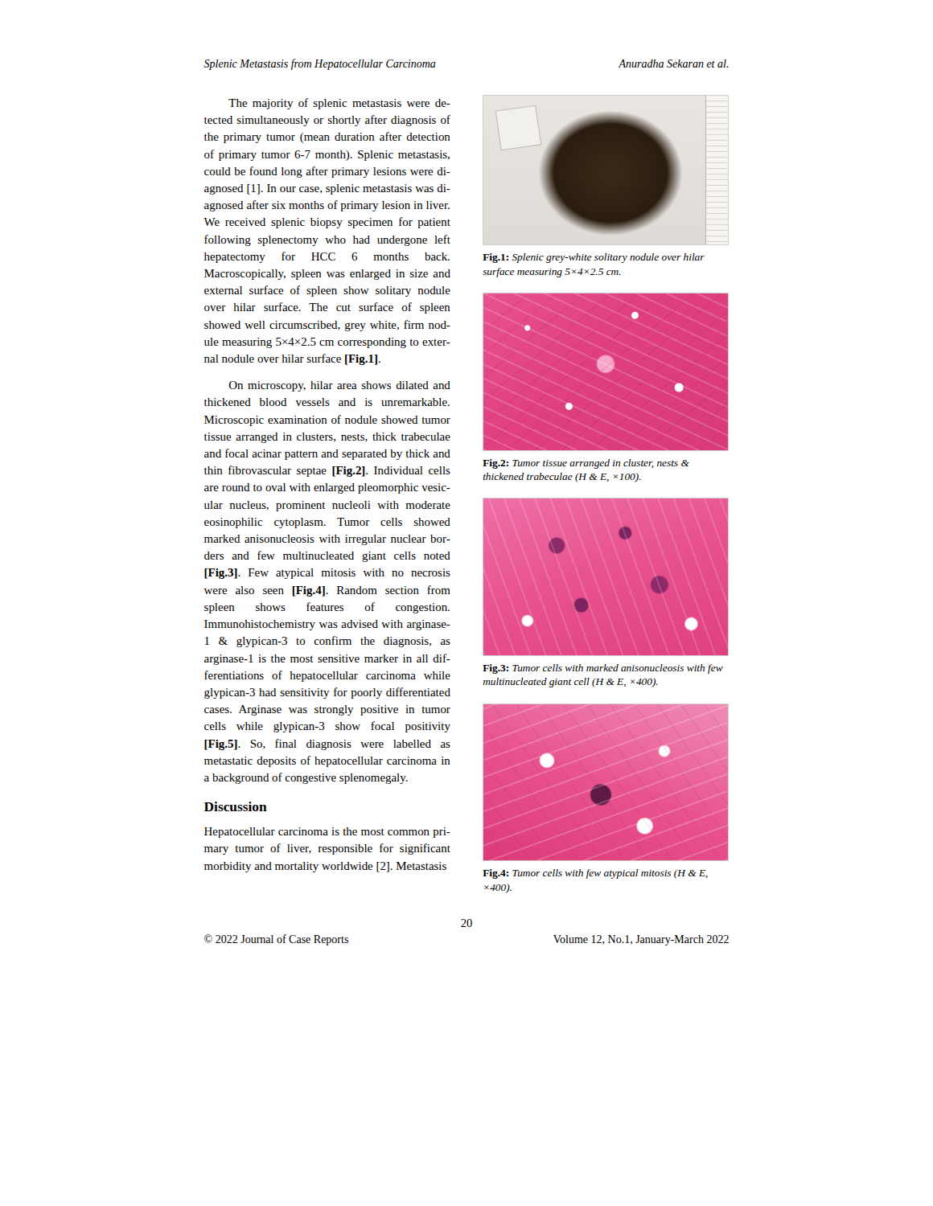Splenic Metastasis from Hepatocellular Carcinoma Anuradha Sekaran et al.
The majority of splenic metastasis were detected simultaneously or shortly after diagnosis of the primary tumor (mean duration after detection of primary tumor 6-7 month). Splenic metastasis, could be found long after primary lesions were diagnosed [1]. In our case, splenic metastasis was diagnosed after six months of primary lesion in liver. We received splenic biopsy specimen for patient following splenectomy who had undergone left hepatectomy for HCC 6 months back. Macroscopically, spleen was enlarged in size and external surface of spleen show solitary nodule over hilar surface. The cut surface of spleen showed well circumscribed, grey white, firm nodule measuring 5×4×2.5 cm corresponding to external nodule over hilar surface [Fig.1].
On microscopy, hilar area shows dilated and thickened blood vessels and is unremarkable. Microscopic examination of nodule showed tumor tissue arranged in clusters, nests, thick trabeculae and focal acinar pattern and separated by thick and thin fibrovascular septae [Fig.2]. Individual cells are round to oval with enlarged pleomorphic vesicular nucleus, prominent nucleoli with moderate eosinophilic cytoplasm. Tumor cells showed marked anisonucleosis with irregular nuclear borders and few multinucleated giant cells noted [Fig.3]. Few atypical mitosis with no necrosis were also seen [Fig.4]. Random section from spleen shows features of congestion. Immunohistochemistry was advised with arginase-1 & glypican-3 to confirm the diagnosis, as arginase-1 is the most sensitive marker in all differentiations of hepatocellular carcinoma while glypican-3 had sensitivity for poorly differentiated cases. Arginase was strongly positive in tumor cells while glypican-3 show focal positivity [Fig.5]. So, final diagnosis were labelled as metastatic deposits of hepatocellular carcinoma in a background of congestive splenomegaly.
Discussion
Hepatocellular carcinoma is the most common primary tumor of liver, responsible for significant morbidity and mortality worldwide [2]. Metastasis
Fig.1: Splenic grey-white solitary nodule over hilar surface measuring 5×4×2.5 cm.
Fig.2: Tumor tissue arranged in cluster, nests & thickened trabeculae (H & E, ×100).
Fig.3: Tumor cells with marked anisonucleosis with few multinucleated giant cell (H & E, ×400).
Fig.4: Tumor cells with few atypical mitosis (H & E, ×400).
20
© 2022 Journal of Case Reports Volume 12, No.1, January-March 2022